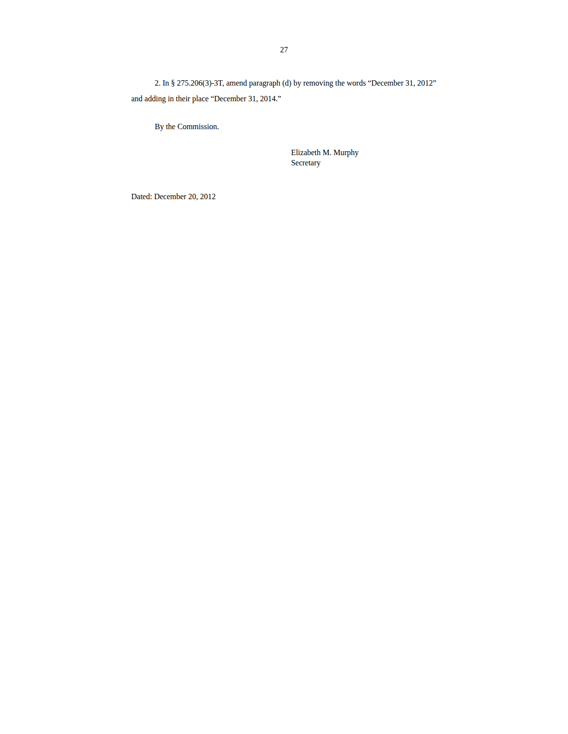27
2. In § 275.206(3)-3T, amend paragraph (d) by removing the words “December 31, 2012” and adding in their place “December 31, 2014.”
By the Commission.
Elizabeth M. Murphy
Secretary
Dated: December 20, 2012